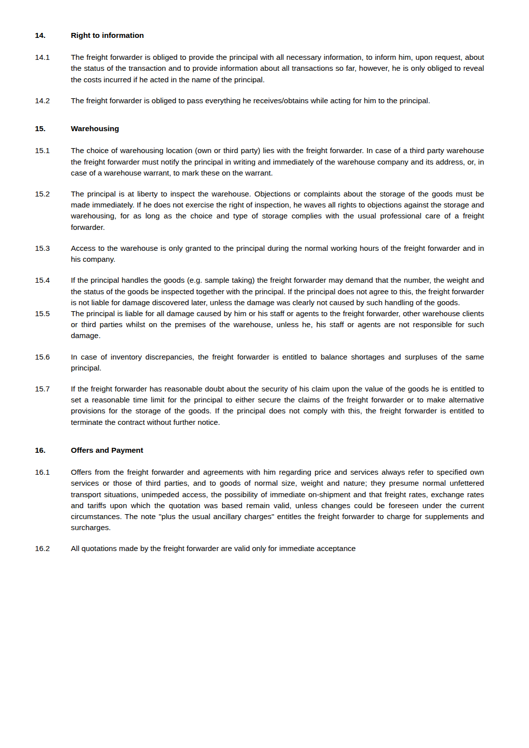14.
Right to information
14.1
The freight forwarder is obliged to provide the principal with all necessary information, to inform him, upon request, about the status of the transaction and to provide information about all transactions so far, however, he is only obliged to reveal the costs incurred if he acted in the name of the principal.
14.2
The freight forwarder is obliged to pass everything he receives/obtains while acting for him to the principal.
15.
Warehousing
15.1
The choice of warehousing location (own or third party) lies with the freight forwarder. In case of a third party warehouse the freight forwarder must notify the principal in writing and immediately of the warehouse company and its address, or, in case of a warehouse warrant, to mark these on the warrant.
15.2
The principal is at liberty to inspect the warehouse. Objections or complaints about the storage of the goods must be made immediately. If he does not exercise the right of inspection, he waves all rights to objections against the storage and warehousing, for as long as the choice and type of storage complies with the usual professional care of a freight forwarder.
15.3
Access to the warehouse is only granted to the principal during the normal working hours of the freight forwarder and in his company.
15.4
If the principal handles the goods (e.g. sample taking) the freight forwarder may demand that the number, the weight and the status of the goods be inspected together with the principal. If the principal does not agree to this, the freight forwarder is not liable for damage discovered later, unless the damage was clearly not caused by such handling of the goods.
15.5
The principal is liable for all damage caused by him or his staff or agents to the freight forwarder, other warehouse clients or third parties whilst on the premises of the warehouse, unless he, his staff or agents are not responsible for such damage.
15.6
In case of inventory discrepancies, the freight forwarder is entitled to balance shortages and surpluses of the same principal.
15.7
If the freight forwarder has reasonable doubt about the security of his claim upon the value of the goods he is entitled to set a reasonable time limit for the principal to either secure the claims of the freight forwarder or to make alternative provisions for the storage of the goods. If the principal does not comply with this, the freight forwarder is entitled to terminate the contract without further notice.
16.
Offers and Payment
16.1
Offers from the freight forwarder and agreements with him regarding price and services always refer to specified own services or those of third parties, and to goods of normal size, weight and nature; they presume normal unfettered transport situations, unimpeded access, the possibility of immediate on-shipment and that freight rates, exchange rates and tariffs upon which the quotation was based remain valid, unless changes could be foreseen under the current circumstances. The note "plus the usual ancillary charges" entitles the freight forwarder to charge for supplements and surcharges.
16.2
All quotations made by the freight forwarder are valid only for immediate acceptance